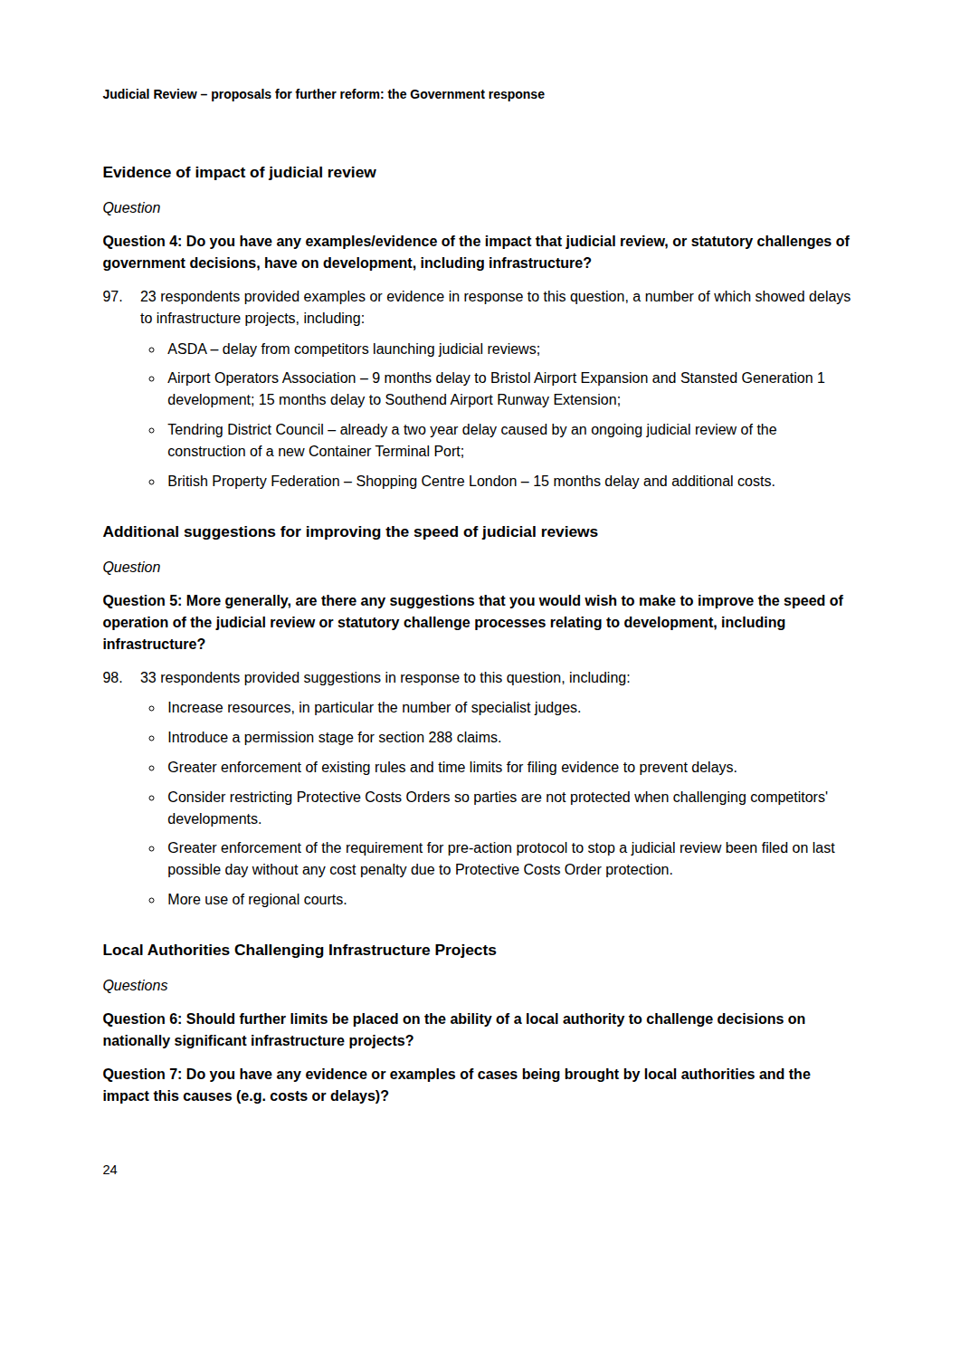Judicial Review – proposals for further reform: the Government response
Evidence of impact of judicial review
Question
Question 4: Do you have any examples/evidence of the impact that judicial review, or statutory challenges of government decisions, have on development, including infrastructure?
97. 23 respondents provided examples or evidence in response to this question, a number of which showed delays to infrastructure projects, including:
ASDA – delay from competitors launching judicial reviews;
Airport Operators Association – 9 months delay to Bristol Airport Expansion and Stansted Generation 1 development; 15 months delay to Southend Airport Runway Extension;
Tendring District Council – already a two year delay caused by an ongoing judicial review of the construction of a new Container Terminal Port;
British Property Federation – Shopping Centre London – 15 months delay and additional costs.
Additional suggestions for improving the speed of judicial reviews
Question
Question 5: More generally, are there any suggestions that you would wish to make to improve the speed of operation of the judicial review or statutory challenge processes relating to development, including infrastructure?
98. 33 respondents provided suggestions in response to this question, including:
Increase resources, in particular the number of specialist judges.
Introduce a permission stage for section 288 claims.
Greater enforcement of existing rules and time limits for filing evidence to prevent delays.
Consider restricting Protective Costs Orders so parties are not protected when challenging competitors' developments.
Greater enforcement of the requirement for pre-action protocol to stop a judicial review been filed on last possible day without any cost penalty due to Protective Costs Order protection.
More use of regional courts.
Local Authorities Challenging Infrastructure Projects
Questions
Question 6: Should further limits be placed on the ability of a local authority to challenge decisions on nationally significant infrastructure projects?
Question 7: Do you have any evidence or examples of cases being brought by local authorities and the impact this causes (e.g. costs or delays)?
24